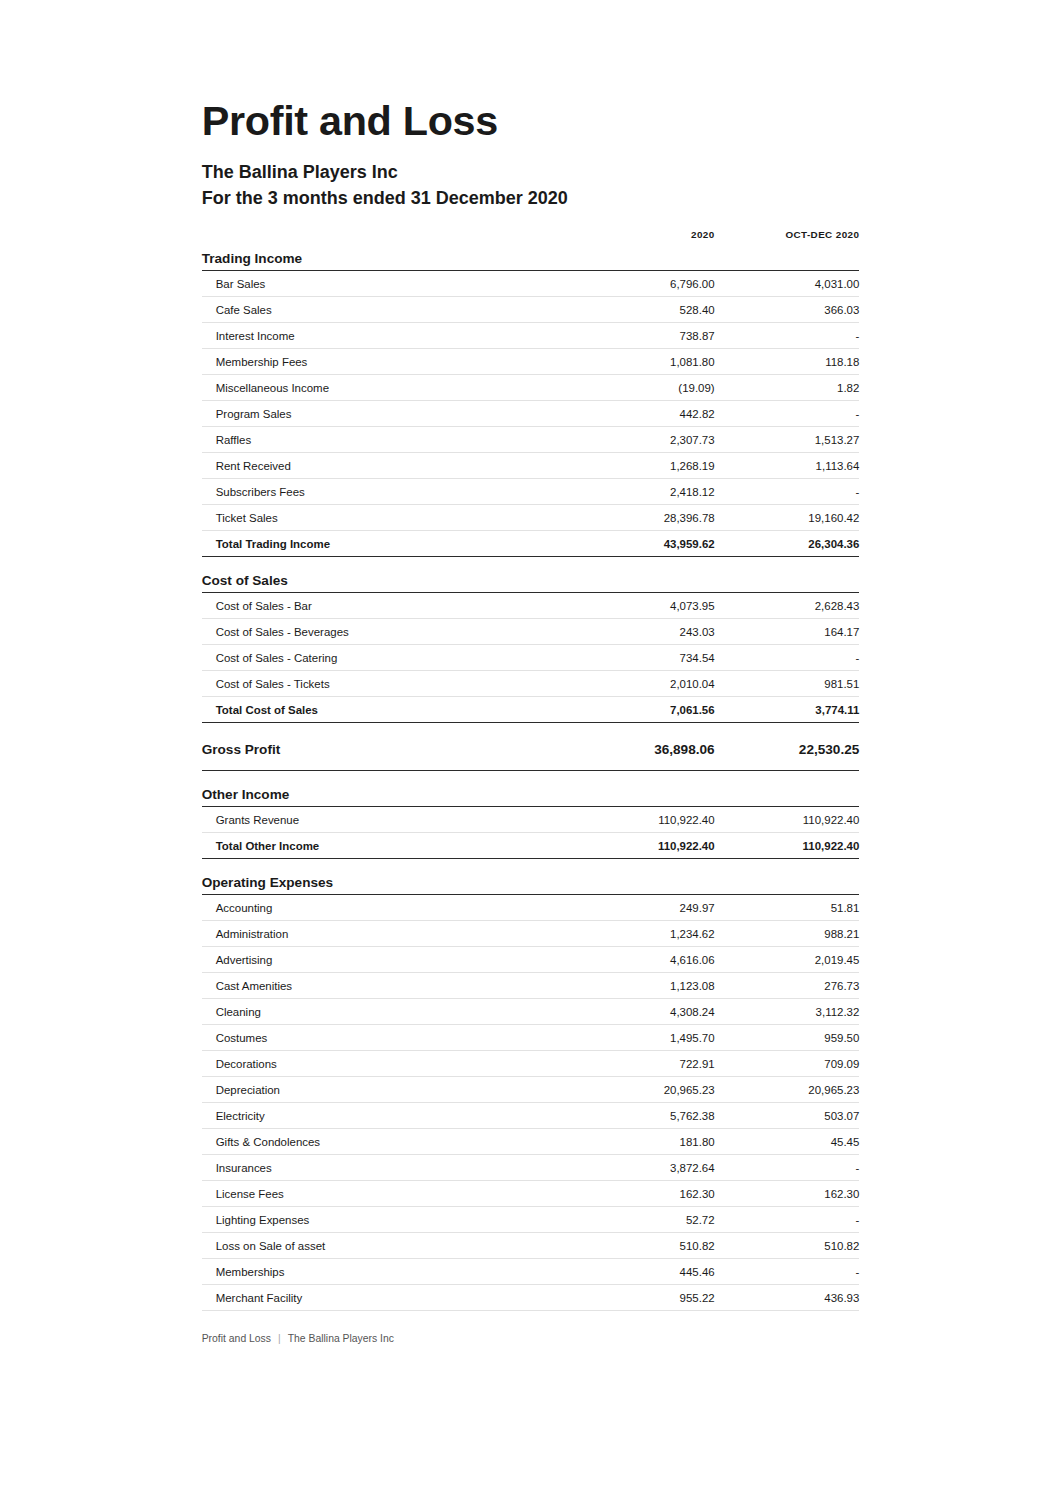Profit and Loss
The Ballina Players Inc
For the 3 months ended 31 December 2020
| | 2020 | OCT-DEC 2020 |
| --- | --- | --- |
| Trading Income |
| Bar Sales | 6,796.00 | 4,031.00 |
| Cafe Sales | 528.40 | 366.03 |
| Interest Income | 738.87 | - |
| Membership Fees | 1,081.80 | 118.18 |
| Miscellaneous Income | (19.09) | 1.82 |
| Program Sales | 442.82 | - |
| Raffles | 2,307.73 | 1,513.27 |
| Rent Received | 1,268.19 | 1,113.64 |
| Subscribers Fees | 2,418.12 | - |
| Ticket Sales | 28,396.78 | 19,160.42 |
| Total Trading Income | 43,959.62 | 26,304.36 |
| Cost of Sales |
| Cost of Sales - Bar | 4,073.95 | 2,628.43 |
| Cost of Sales - Beverages | 243.03 | 164.17 |
| Cost of Sales - Catering | 734.54 | - |
| Cost of Sales - Tickets | 2,010.04 | 981.51 |
| Total Cost of Sales | 7,061.56 | 3,774.11 |
| Gross Profit | 36,898.06 | 22,530.25 |
| Other Income |
| Grants Revenue | 110,922.40 | 110,922.40 |
| Total Other Income | 110,922.40 | 110,922.40 |
| Operating Expenses |
| Accounting | 249.97 | 51.81 |
| Administration | 1,234.62 | 988.21 |
| Advertising | 4,616.06 | 2,019.45 |
| Cast Amenities | 1,123.08 | 276.73 |
| Cleaning | 4,308.24 | 3,112.32 |
| Costumes | 1,495.70 | 959.50 |
| Decorations | 722.91 | 709.09 |
| Depreciation | 20,965.23 | 20,965.23 |
| Electricity | 5,762.38 | 503.07 |
| Gifts & Condolences | 181.80 | 45.45 |
| Insurances | 3,872.64 | - |
| License Fees | 162.30 | 162.30 |
| Lighting Expenses | 52.72 | - |
| Loss on Sale of asset | 510.82 | 510.82 |
| Memberships | 445.46 | - |
| Merchant Facility | 955.22 | 436.93 |
Profit and Loss|The Ballina Players Inc